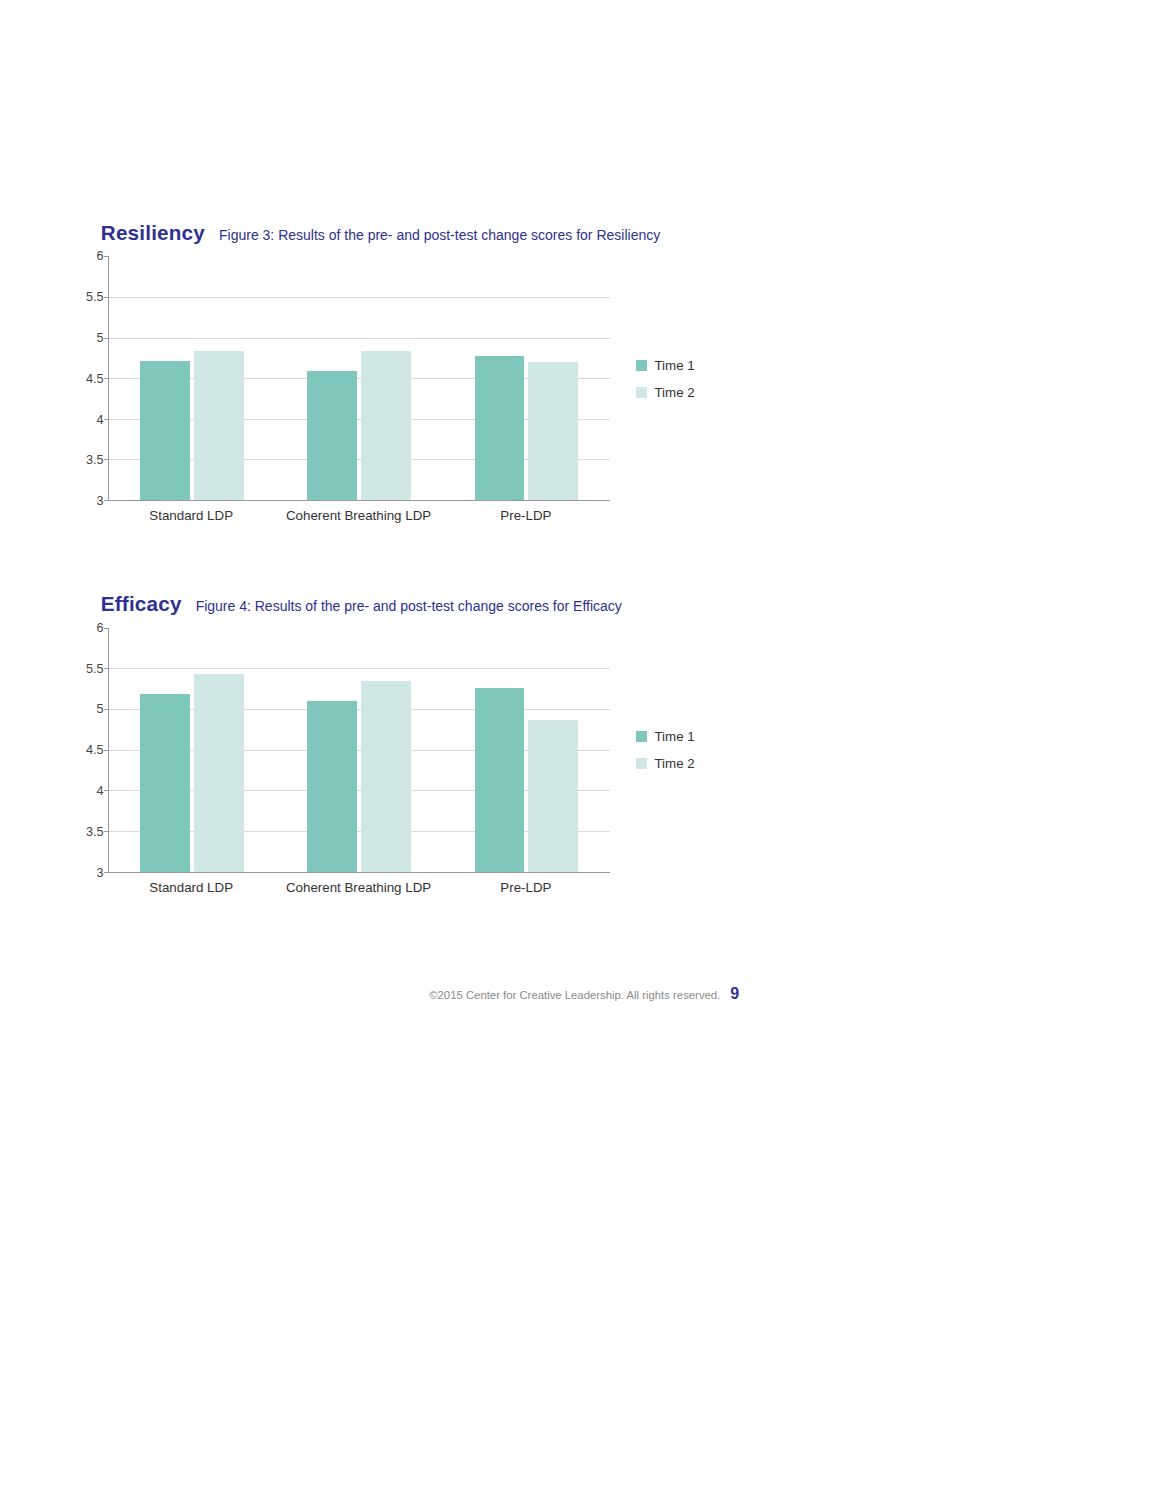Resiliency
Figure 3: Results of the pre- and post-test change scores for Resiliency
6 5.5 5 4.5 4 3.5 3
Standard LDP
Coherent Breathing LDP
Pre-LDP
Time 1
Time 2
Efficacy
Figure 4: Results of the pre- and post-test change scores for Efficacy
6 5.5 5 4.5 4 3.5 3
Standard LDP
Coherent Breathing LDP
Pre-LDP
Time 1
Time 2
©2015 Center for Creative Leadership. All rights reserved. 9